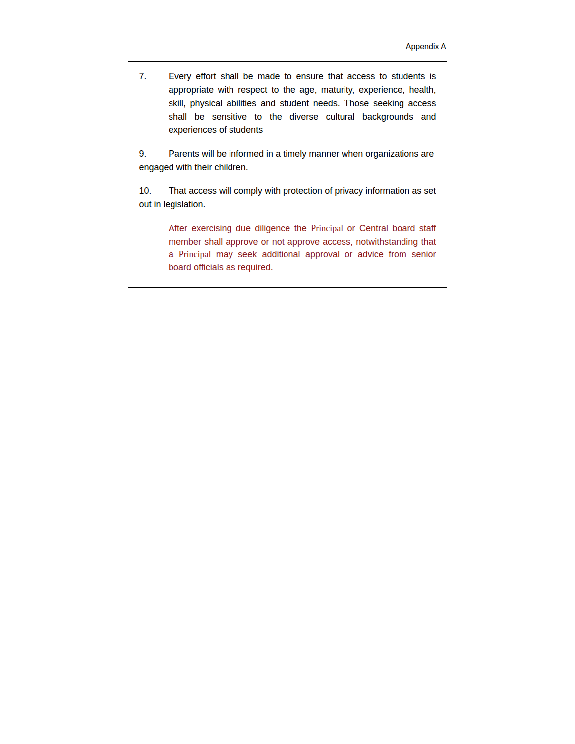Appendix A
7.
Every effort shall be made to ensure that access to students is appropriate with respect to the age, maturity, experience, health, skill, physical abilities and student needs. Those seeking access shall be sensitive to the diverse cultural backgrounds and experiences of students
9. Parents will be informed in a timely manner when organizations are engaged with their children.
10. That access will comply with protection of privacy information as set out in legislation.
After exercising due diligence the Principal or Central board staff member shall approve or not approve access, notwithstanding that a Principal may seek additional approval or advice from senior board officials as required.